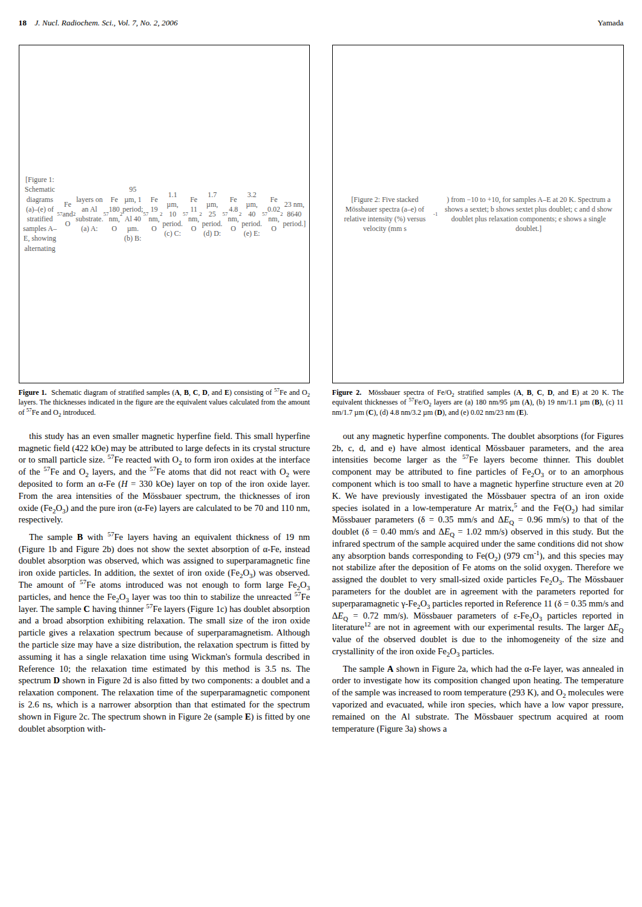18 J. Nucl. Radiochem. Sci., Vol. 7, No. 2, 2006
Yamada
[Figure 1: Schematic diagrams (a)–(e) of stratified samples A–E, showing alternating 57Fe and O2 layers on an Al substrate. (a) A: 57Fe 180 nm, O2 95 µm, 1 period; Al 40 µm. (b) B: 57Fe 19 nm, O2 1.1 µm, 10 period. (c) C: 57Fe 11 nm, O2 1.7 µm, 25 period. (d) D: 57Fe 4.8 nm, O2 3.2 µm, 40 period. (e) E: 57Fe 0.02 nm, O2 23 nm, 8640 period.]
Figure 1. Schematic diagram of stratified samples (A, B, C, D, and E) consisting of 57Fe and O2 layers. The thicknesses indicated in the figure are the equivalent values calculated from the amount of 57Fe and O2 introduced.
[Figure 2: Five stacked Mössbauer spectra (a–e) of relative intensity (%) versus velocity (mm s-1) from −10 to +10, for samples A–E at 20 K. Spectrum a shows a sextet; b shows sextet plus doublet; c and d show doublet plus relaxation components; e shows a single doublet.]
Figure 2. Mössbauer spectra of Fe/O2 stratified samples (A, B, C, D, and E) at 20 K. The equivalent thicknesses of 57Fe/O2 layers are (a) 180 nm/95 µm (A), (b) 19 nm/1.1 µm (B), (c) 11 nm/1.7 µm (C), (d) 4.8 nm/3.2 µm (D), and (e) 0.02 nm/23 nm (E).
this study has an even smaller magnetic hyperfine field. This small hyperfine magnetic field (422 kOe) may be attributed to large defects in its crystal structure or to small particle size. 57Fe reacted with O2 to form iron oxides at the interface of the 57Fe and O2 layers, and the 57Fe atoms that did not react with O2 were deposited to form an α-Fe (H = 330 kOe) layer on top of the iron oxide layer. From the area intensities of the Mössbauer spectrum, the thicknesses of iron oxide (Fe2O3) and the pure iron (α-Fe) layers are calculated to be 70 and 110 nm, respectively.
The sample B with 57Fe layers having an equivalent thickness of 19 nm (Figure 1b and Figure 2b) does not show the sextet absorption of α-Fe, instead doublet absorption was observed, which was assigned to superparamagnetic fine iron oxide particles. In addition, the sextet of iron oxide (Fe2O3) was observed. The amount of 57Fe atoms introduced was not enough to form large Fe2O3 particles, and hence the Fe2O3 layer was too thin to stabilize the unreacted 57Fe layer. The sample C having thinner 57Fe layers (Figure 1c) has doublet absorption and a broad absorption exhibiting relaxation. The small size of the iron oxide particle gives a relaxation spectrum because of superparamagnetism. Although the particle size may have a size distribution, the relaxation spectrum is fitted by assuming it has a single relaxation time using Wickman's formula described in Reference 10; the relaxation time estimated by this method is 3.5 ns. The spectrum D shown in Figure 2d is also fitted by two components: a doublet and a relaxation component. The relaxation time of the superparamagnetic component is 2.6 ns, which is a narrower absorption than that estimated for the spectrum shown in Figure 2c. The spectrum shown in Figure 2e (sample E) is fitted by one doublet absorption with-
out any magnetic hyperfine components. The doublet absorptions (for Figures 2b, c, d, and e) have almost identical Mössbauer parameters, and the area intensities become larger as the 57Fe layers become thinner. This doublet component may be attributed to fine particles of Fe2O3 or to an amorphous component which is too small to have a magnetic hyperfine structure even at 20 K. We have previously investigated the Mössbauer spectra of an iron oxide species isolated in a low-temperature Ar matrix,5 and the Fe(O2) had similar Mössbauer parameters (δ = 0.35 mm/s and ΔEQ = 0.96 mm/s) to that of the doublet (δ = 0.40 mm/s and ΔEQ = 1.02 mm/s) observed in this study. But the infrared spectrum of the sample acquired under the same conditions did not show any absorption bands corresponding to Fe(O2) (979 cm-1), and this species may not stabilize after the deposition of Fe atoms on the solid oxygen. Therefore we assigned the doublet to very small-sized oxide particles Fe2O3. The Mössbauer parameters for the doublet are in agreement with the parameters reported for superparamagnetic γ-Fe2O3 particles reported in Reference 11 (δ = 0.35 mm/s and ΔEQ = 0.72 mm/s). Mössbauer parameters of ε-Fe2O3 particles reported in literature12 are not in agreement with our experimental results. The larger ΔEQ value of the observed doublet is due to the inhomogeneity of the size and crystallinity of the iron oxide Fe2O3 particles.
The sample A shown in Figure 2a, which had the α-Fe layer, was annealed in order to investigate how its composition changed upon heating. The temperature of the sample was increased to room temperature (293 K), and O2 molecules were vaporized and evacuated, while iron species, which have a low vapor pressure, remained on the Al substrate. The Mössbauer spectrum acquired at room temperature (Figure 3a) shows a